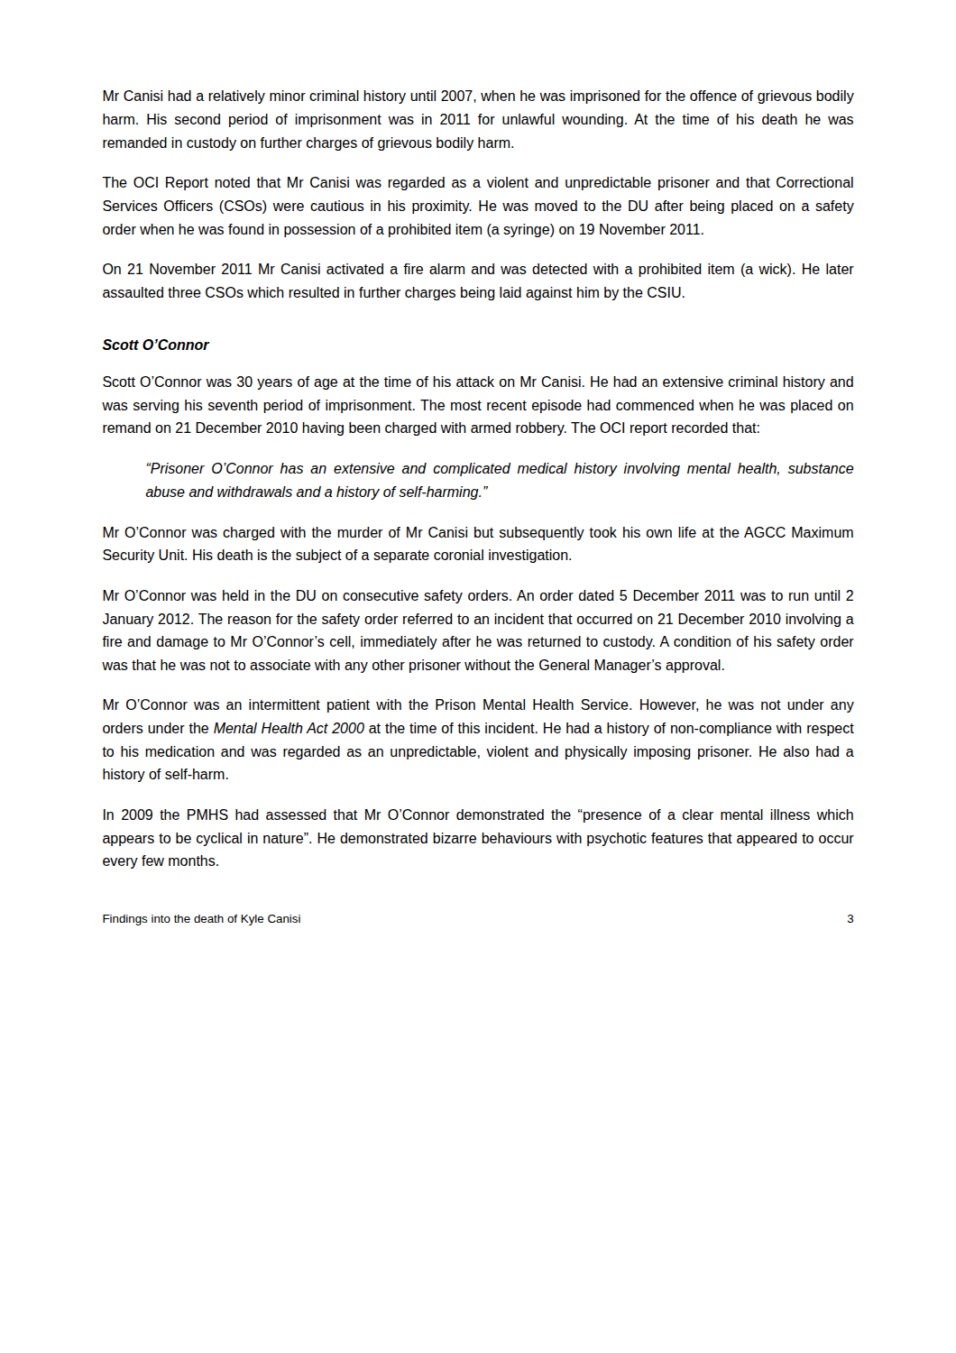Mr Canisi had a relatively minor criminal history until 2007, when he was imprisoned for the offence of grievous bodily harm. His second period of imprisonment was in 2011 for unlawful wounding. At the time of his death he was remanded in custody on further charges of grievous bodily harm.
The OCI Report noted that Mr Canisi was regarded as a violent and unpredictable prisoner and that Correctional Services Officers (CSOs) were cautious in his proximity. He was moved to the DU after being placed on a safety order when he was found in possession of a prohibited item (a syringe) on 19 November 2011.
On 21 November 2011 Mr Canisi activated a fire alarm and was detected with a prohibited item (a wick). He later assaulted three CSOs which resulted in further charges being laid against him by the CSIU.
Scott O’Connor
Scott O’Connor was 30 years of age at the time of his attack on Mr Canisi. He had an extensive criminal history and was serving his seventh period of imprisonment. The most recent episode had commenced when he was placed on remand on 21 December 2010 having been charged with armed robbery. The OCI report recorded that:
“Prisoner O’Connor has an extensive and complicated medical history involving mental health, substance abuse and withdrawals and a history of self-harming.”
Mr O’Connor was charged with the murder of Mr Canisi but subsequently took his own life at the AGCC Maximum Security Unit. His death is the subject of a separate coronial investigation.
Mr O’Connor was held in the DU on consecutive safety orders. An order dated 5 December 2011 was to run until 2 January 2012. The reason for the safety order referred to an incident that occurred on 21 December 2010 involving a fire and damage to Mr O’Connor’s cell, immediately after he was returned to custody. A condition of his safety order was that he was not to associate with any other prisoner without the General Manager’s approval.
Mr O’Connor was an intermittent patient with the Prison Mental Health Service. However, he was not under any orders under the Mental Health Act 2000 at the time of this incident. He had a history of non-compliance with respect to his medication and was regarded as an unpredictable, violent and physically imposing prisoner. He also had a history of self-harm.
In 2009 the PMHS had assessed that Mr O’Connor demonstrated the “presence of a clear mental illness which appears to be cyclical in nature”. He demonstrated bizarre behaviours with psychotic features that appeared to occur every few months.
Findings into the death of Kyle Canisi 3